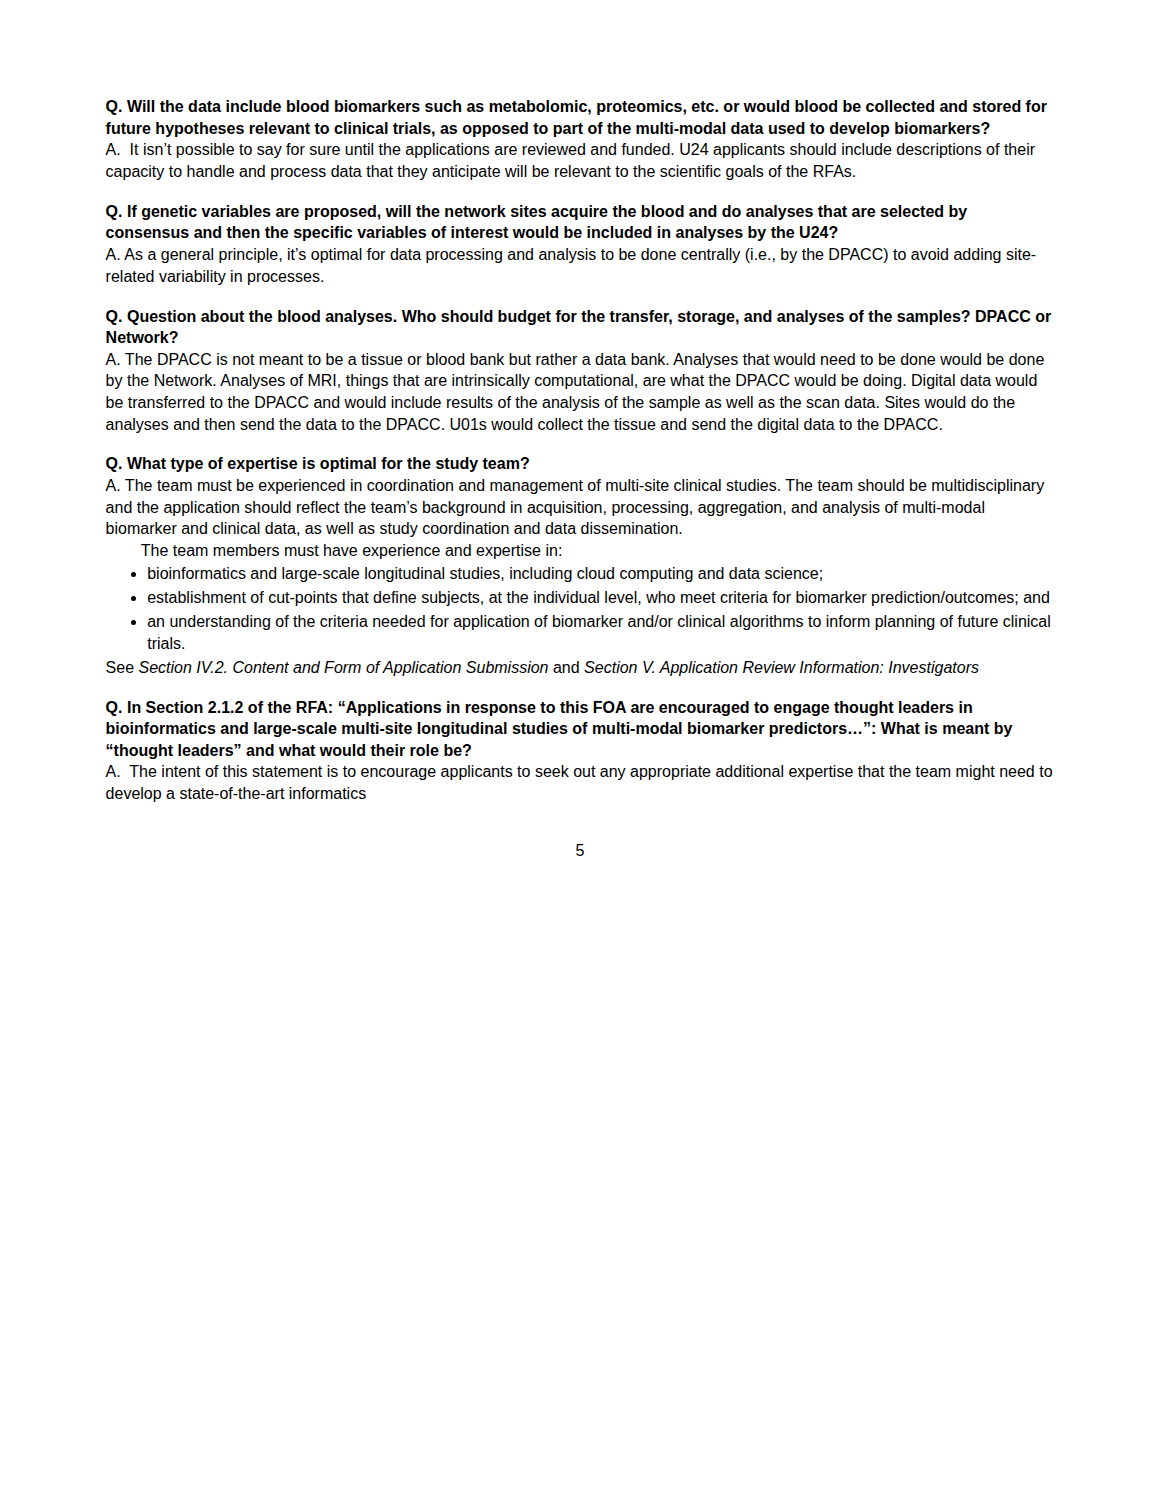Q. Will the data include blood biomarkers such as metabolomic, proteomics, etc. or would blood be collected and stored for future hypotheses relevant to clinical trials, as opposed to part of the multi-modal data used to develop biomarkers?
A. It isn’t possible to say for sure until the applications are reviewed and funded. U24 applicants should include descriptions of their capacity to handle and process data that they anticipate will be relevant to the scientific goals of the RFAs.
Q. If genetic variables are proposed, will the network sites acquire the blood and do analyses that are selected by consensus and then the specific variables of interest would be included in analyses by the U24?
A. As a general principle, it’s optimal for data processing and analysis to be done centrally (i.e., by the DPACC) to avoid adding site-related variability in processes.
Q. Question about the blood analyses. Who should budget for the transfer, storage, and analyses of the samples? DPACC or Network?
A. The DPACC is not meant to be a tissue or blood bank but rather a data bank. Analyses that would need to be done would be done by the Network. Analyses of MRI, things that are intrinsically computational, are what the DPACC would be doing. Digital data would be transferred to the DPACC and would include results of the analysis of the sample as well as the scan data. Sites would do the analyses and then send the data to the DPACC. U01s would collect the tissue and send the digital data to the DPACC.
Q. What type of expertise is optimal for the study team?
A. The team must be experienced in coordination and management of multi-site clinical studies. The team should be multidisciplinary and the application should reflect the team’s background in acquisition, processing, aggregation, and analysis of multi-modal biomarker and clinical data, as well as study coordination and data dissemination.
The team members must have experience and expertise in:
bioinformatics and large-scale longitudinal studies, including cloud computing and data science;
establishment of cut-points that define subjects, at the individual level, who meet criteria for biomarker prediction/outcomes; and
an understanding of the criteria needed for application of biomarker and/or clinical algorithms to inform planning of future clinical trials.
See Section IV.2. Content and Form of Application Submission and Section V. Application Review Information: Investigators
Q. In Section 2.1.2 of the RFA: “Applications in response to this FOA are encouraged to engage thought leaders in bioinformatics and large-scale multi-site longitudinal studies of multi-modal biomarker predictors…”: What is meant by “thought leaders” and what would their role be?
A. The intent of this statement is to encourage applicants to seek out any appropriate additional expertise that the team might need to develop a state-of-the-art informatics
5